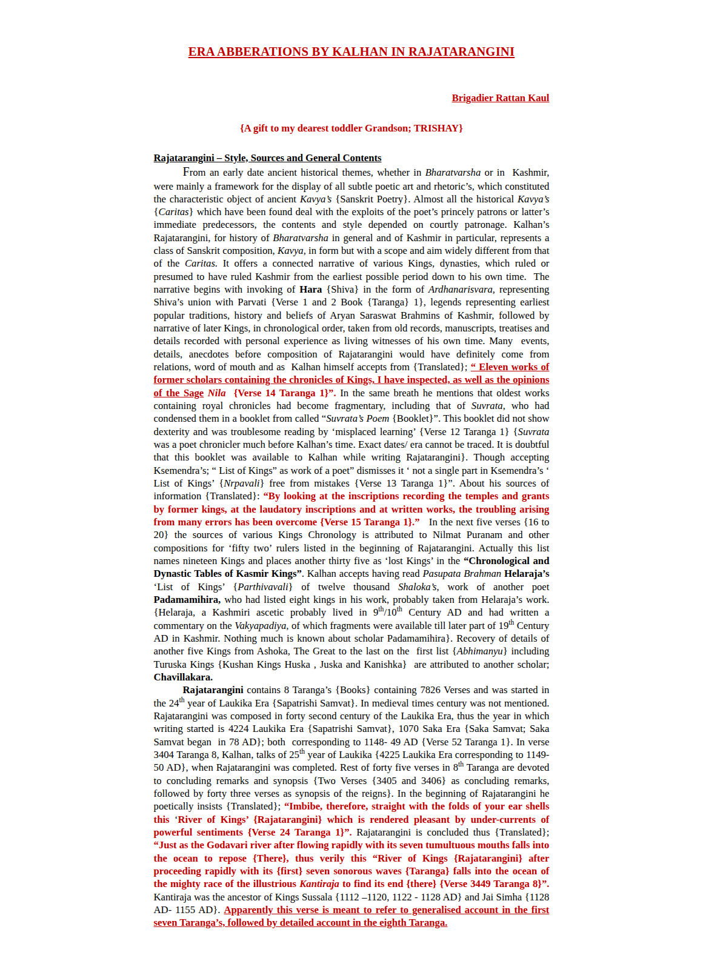ERA ABBERATIONS BY KALHAN IN RAJATARANGINI
Brigadier Rattan Kaul
{A gift to my dearest toddler Grandson; TRISHAY}
Rajatarangini – Style, Sources and General Contents
From an early date ancient historical themes, whether in Bharatvarsha or in Kashmir, were mainly a framework for the display of all subtle poetic art and rhetoric’s, which constituted the characteristic object of ancient Kavya’s {Sanskrit Poetry}. Almost all the historical Kavya’s {Caritas} which have been found deal with the exploits of the poet’s princely patrons or latter’s immediate predecessors, the contents and style depended on courtly patronage. Kalhan’s Rajatarangini, for history of Bharatvarsha in general and of Kashmir in particular, represents a class of Sanskrit composition, Kavya, in form but with a scope and aim widely different from that of the Caritas. It offers a connected narrative of various Kings, dynasties, which ruled or presumed to have ruled Kashmir from the earliest possible period down to his own time. The narrative begins with invoking of Hara {Shiva} in the form of Ardhanarisvara, representing Shiva’s union with Parvati {Verse 1 and 2 Book {Taranga} 1}, legends representing earliest popular traditions, history and beliefs of Aryan Saraswat Brahmins of Kashmir, followed by narrative of later Kings, in chronological order, taken from old records, manuscripts, treatises and details recorded with personal experience as living witnesses of his own time. Many events, details, anecdotes before composition of Rajatarangini would have definitely come from relations, word of mouth and as Kalhan himself accepts from {Translated}; “ Eleven works of former scholars containing the chronicles of Kings, I have inspected, as well as the opinions of the Sage Nila {Verse 14 Taranga 1}”. In the same breath he mentions that oldest works containing royal chronicles had become fragmentary, including that of Suvrata, who had condensed them in a booklet from called “Suvrata’s Poem {Booklet}”. This booklet did not show dexterity and was troublesome reading by ‘misplaced learning’ {Verse 12 Taranga 1} {Suvrata was a poet chronicler much before Kalhan’s time. Exact dates/ era cannot be traced. It is doubtful that this booklet was available to Kalhan while writing Rajatarangini}. Though accepting Ksemendra’s; “ List of Kings” as work of a poet” dismisses it ‘ not a single part in Ksemendra’s ‘ List of Kings’ {Nrpavali} free from mistakes {Verse 13 Taranga 1}”. About his sources of information {Translated}: “By looking at the inscriptions recording the temples and grants by former kings, at the laudatory inscriptions and at written works, the troubling arising from many errors has been overcome {Verse 15 Taranga 1}.” In the next five verses {16 to 20} the sources of various Kings Chronology is attributed to Nilmat Puranam and other compositions for ‘fifty two’ rulers listed in the beginning of Rajatarangini. Actually this list names nineteen Kings and places another thirty five as ‘lost Kings’ in the “Chronological and Dynastic Tables of Kasmir Kings”. Kalhan accepts having read Pasupata Brahman Helaraja’s ‘List of Kings’ {Parthivavali} of twelve thousand Shaloka’s, work of another poet Padamamihira, who had listed eight kings in his work, probably taken from Helaraja’s work. {Helaraja, a Kashmiri ascetic probably lived in 9th/10th Century AD and had written a commentary on the Vakyapadiya, of which fragments were available till later part of 19th Century AD in Kashmir. Nothing much is known about scholar Padamamihira}. Recovery of details of another five Kings from Ashoka, The Great to the last on the first list {Abhimanyu} including Turuska Kings {Kushan Kings Huska , Juska and Kanishka} are attributed to another scholar; Chavillakara.
Rajatarangini contains 8 Taranga’s {Books} containing 7826 Verses and was started in the 24th year of Laukika Era {Sapatrishi Samvat}. In medieval times century was not mentioned. Rajatarangini was composed in forty second century of the Laukika Era, thus the year in which writing started is 4224 Laukika Era {Sapatrishi Samvat}, 1070 Saka Era {Saka Samvat; Saka Samvat began in 78 AD}; both corresponding to 1148- 49 AD {Verse 52 Taranga 1}. In verse 3404 Taranga 8, Kalhan, talks of 25th year of Laukika {4225 Laukika Era corresponding to 1149-50 AD}, when Rajatarangini was completed. Rest of forty five verses in 8th Taranga are devoted to concluding remarks and synopsis {Two Verses {3405 and 3406} as concluding remarks, followed by forty three verses as synopsis of the reigns}. In the beginning of Rajatarangini he poetically insists {Translated}; “Imbibe, therefore, straight with the folds of your ear shells this ‘River of Kings’ {Rajatarangini} which is rendered pleasant by under-currents of powerful sentiments {Verse 24 Taranga 1}”. Rajatarangini is concluded thus {Translated}; “Just as the Godavari river after flowing rapidly with its seven tumultuous mouths falls into the ocean to repose {There}, thus verily this “River of Kings {Rajatarangini} after proceeding rapidly with its {first} seven sonorous waves {Taranga} falls into the ocean of the mighty race of the illustrious Kantiraja to find its end {there} {Verse 3449 Taranga 8}”. Kantiraja was the ancestor of Kings Sussala {1112 –1120, 1122 - 1128 AD} and Jai Simha {1128 AD- 1155 AD}. Apparently this verse is meant to refer to generalised account in the first seven Taranga’s, followed by detailed account in the eighth Taranga.